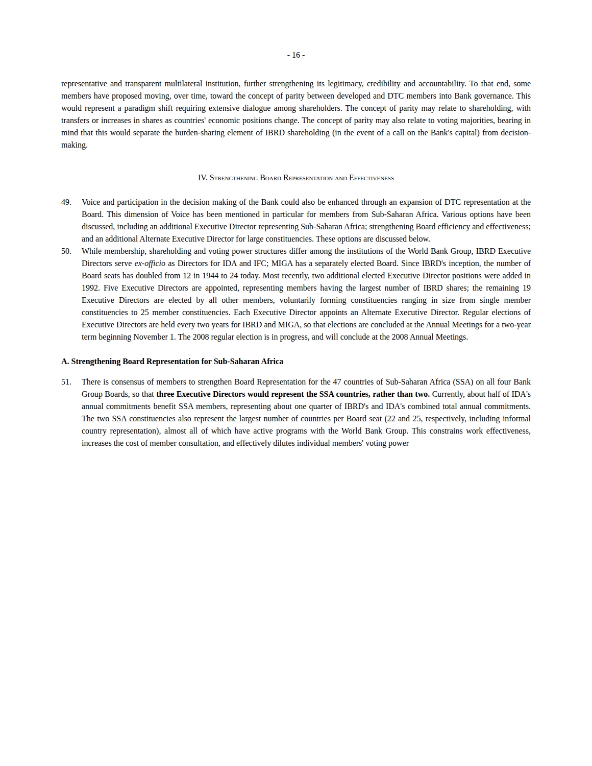- 16 -
representative and transparent multilateral institution, further strengthening its legitimacy, credibility and accountability. To that end, some members have proposed moving, over time, toward the concept of parity between developed and DTC members into Bank governance. This would represent a paradigm shift requiring extensive dialogue among shareholders. The concept of parity may relate to shareholding, with transfers or increases in shares as countries' economic positions change. The concept of parity may also relate to voting majorities, bearing in mind that this would separate the burden-sharing element of IBRD shareholding (in the event of a call on the Bank's capital) from decision-making.
IV. Strengthening Board Representation and Effectiveness
49.
Voice and participation in the decision making of the Bank could also be enhanced through an expansion of DTC representation at the Board. This dimension of Voice has been mentioned in particular for members from Sub-Saharan Africa. Various options have been discussed, including an additional Executive Director representing Sub-Saharan Africa; strengthening Board efficiency and effectiveness; and an additional Alternate Executive Director for large constituencies. These options are discussed below.
50.
While membership, shareholding and voting power structures differ among the institutions of the World Bank Group, IBRD Executive Directors serve ex-officio as Directors for IDA and IFC; MIGA has a separately elected Board. Since IBRD's inception, the number of Board seats has doubled from 12 in 1944 to 24 today. Most recently, two additional elected Executive Director positions were added in 1992. Five Executive Directors are appointed, representing members having the largest number of IBRD shares; the remaining 19 Executive Directors are elected by all other members, voluntarily forming constituencies ranging in size from single member constituencies to 25 member constituencies. Each Executive Director appoints an Alternate Executive Director. Regular elections of Executive Directors are held every two years for IBRD and MIGA, so that elections are concluded at the Annual Meetings for a two-year term beginning November 1. The 2008 regular election is in progress, and will conclude at the 2008 Annual Meetings.
A. Strengthening Board Representation for Sub-Saharan Africa
51.
There is consensus of members to strengthen Board Representation for the 47 countries of Sub-Saharan Africa (SSA) on all four Bank Group Boards, so that three Executive Directors would represent the SSA countries, rather than two. Currently, about half of IDA's annual commitments benefit SSA members, representing about one quarter of IBRD's and IDA's combined total annual commitments. The two SSA constituencies also represent the largest number of countries per Board seat (22 and 25, respectively, including informal country representation), almost all of which have active programs with the World Bank Group. This constrains work effectiveness, increases the cost of member consultation, and effectively dilutes individual members' voting power